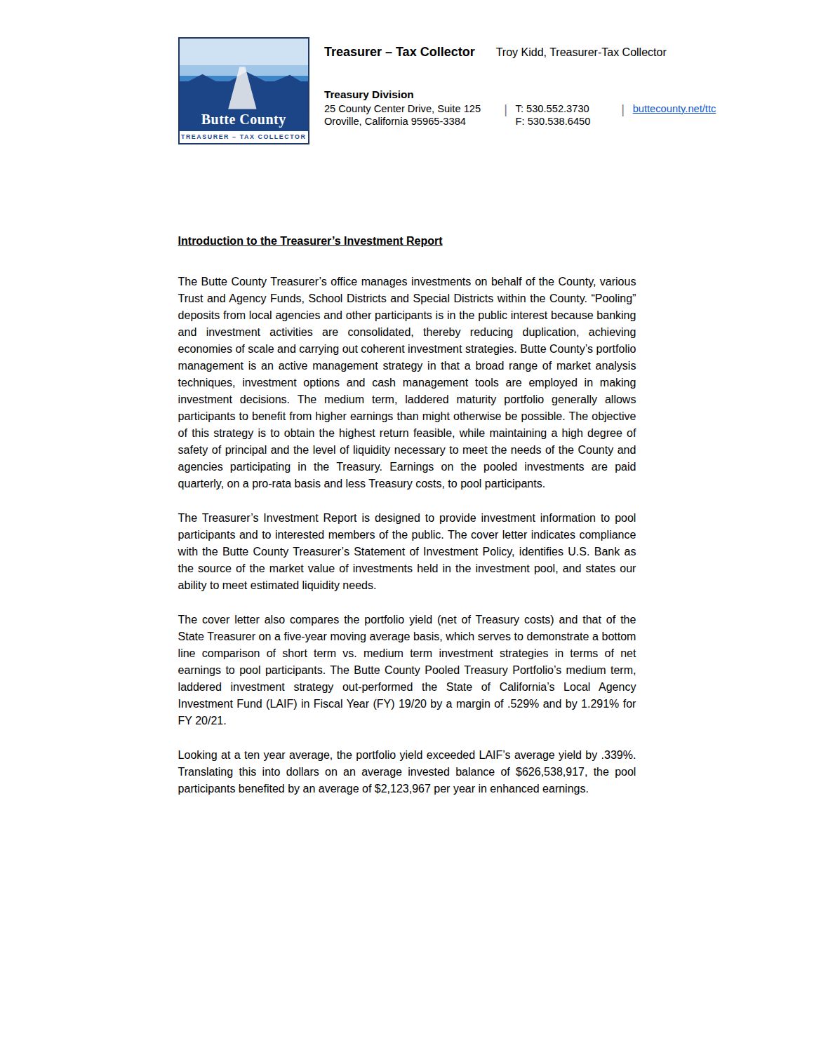Butte County
TREASURER – TAX COLLECTOR
Treasurer – Tax Collector
Troy Kidd, Treasurer-Tax Collector
Treasury Division
25 County Center Drive, Suite 125
Oroville, California 95965-3384
|
T: 530.552.3730
F: 530.538.6450
|
buttecounty.net/ttc
Introduction to the Treasurer’s Investment Report
The Butte County Treasurer’s office manages investments on behalf of the County, various Trust and Agency Funds, School Districts and Special Districts within the County. “Pooling” deposits from local agencies and other participants is in the public interest because banking and investment activities are consolidated, thereby reducing duplication, achieving economies of scale and carrying out coherent investment strategies. Butte County’s portfolio management is an active management strategy in that a broad range of market analysis techniques, investment options and cash management tools are employed in making investment decisions. The medium term, laddered maturity portfolio generally allows participants to benefit from higher earnings than might otherwise be possible. The objective of this strategy is to obtain the highest return feasible, while maintaining a high degree of safety of principal and the level of liquidity necessary to meet the needs of the County and agencies participating in the Treasury. Earnings on the pooled investments are paid quarterly, on a pro-rata basis and less Treasury costs, to pool participants.
The Treasurer’s Investment Report is designed to provide investment information to pool participants and to interested members of the public. The cover letter indicates compliance with the Butte County Treasurer’s Statement of Investment Policy, identifies U.S. Bank as the source of the market value of investments held in the investment pool, and states our ability to meet estimated liquidity needs.
The cover letter also compares the portfolio yield (net of Treasury costs) and that of the State Treasurer on a five-year moving average basis, which serves to demonstrate a bottom line comparison of short term vs. medium term investment strategies in terms of net earnings to pool participants. The Butte County Pooled Treasury Portfolio’s medium term, laddered investment strategy out-performed the State of California’s Local Agency Investment Fund (LAIF) in Fiscal Year (FY) 19/20 by a margin of .529% and by 1.291% for FY 20/21.
Looking at a ten year average, the portfolio yield exceeded LAIF’s average yield by .339%. Translating this into dollars on an average invested balance of $626,538,917, the pool participants benefited by an average of $2,123,967 per year in enhanced earnings.